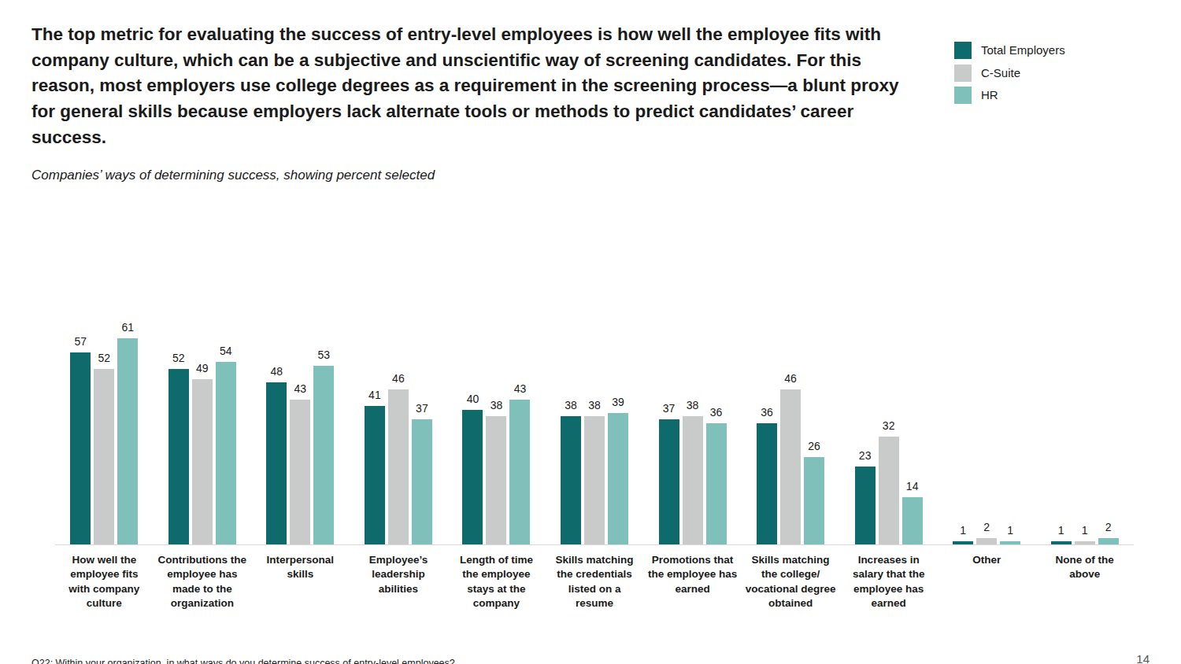Total Employers
C-Suite
HR
The top metric for evaluating the success of entry-level employees is how well the employee fits with company culture, which can be a subjective and unscientific way of screening candidates. For this reason, most employers use college degrees as a requirement in the screening process—a blunt proxy for general skills because employers lack alternate tools or methods to predict candidates’ career success.
Companies’ ways of determining success, showing percent selected
57
52
61
52
49
54
48
43
53
41
46
37
40
38
43
38
38
39
37
38
36
36
46
26
23
32
14
1
2
1
1
1
2
How well the employee fits with company culture
Contributions the employee has made to the organization
Interpersonal skills
Employee’s leadership abilities
Length of time the employee stays at the company
Skills matching the credentials listed on a resume
Promotions that the employee has earned
Skills matching the college/ vocational degree obtained
Increases in salary that the employee has earned
Other
None of the above
Q22: Within your organization, in what ways do you determine success of entry-level employees?
14